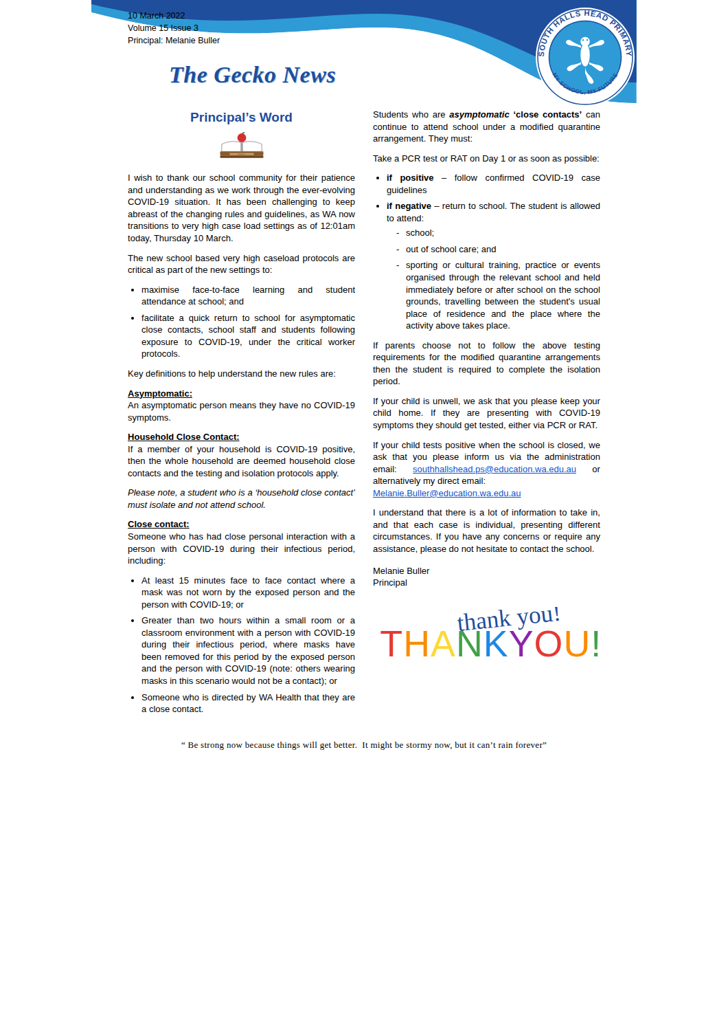SOUTH HALLS HEAD PRIMARY MY SCHOOL, MY FUTURE
10 March 2022
Volume 15 Issue 3
Principal: Melanie Buller
The Gecko News
Principal’s Word
PRINCIPAL
I wish to thank our school community for their patience and understanding as we work through the ever-evolving COVID-19 situation. It has been challenging to keep abreast of the changing rules and guidelines, as WA now transitions to very high case load settings as of 12:01am today, Thursday 10 March.
The new school based very high caseload protocols are critical as part of the new settings to:
maximise face-to-face learning and student attendance at school; and
facilitate a quick return to school for asymptomatic close contacts, school staff and students following exposure to COVID-19, under the critical worker protocols.
Key definitions to help understand the new rules are:
Asymptomatic:
An asymptomatic person means they have no COVID-19 symptoms.
Household Close Contact:
If a member of your household is COVID-19 positive, then the whole household are deemed household close contacts and the testing and isolation protocols apply.
Please note, a student who is a ‘household close contact’ must isolate and not attend school.
Close contact:
Someone who has had close personal interaction with a person with COVID-19 during their infectious period, including:
At least 15 minutes face to face contact where a mask was not worn by the exposed person and the person with COVID-19; or
Greater than two hours within a small room or a classroom environment with a person with COVID-19 during their infectious period, where masks have been removed for this period by the exposed person and the person with COVID-19 (note: others wearing masks in this scenario would not be a contact); or
Someone who is directed by WA Health that they are a close contact.
Students who are asymptomatic ‘close contacts’ can continue to attend school under a modified quarantine arrangement. They must:
Take a PCR test or RAT on Day 1 or as soon as possible:
if positive – follow confirmed COVID-19 case guidelines
if negative – return to school. The student is allowed to attend:
school;
out of school care; and
sporting or cultural training, practice or events organised through the relevant school and held immediately before or after school on the school grounds, travelling between the student's usual place of residence and the place where the activity above takes place.
If parents choose not to follow the above testing requirements for the modified quarantine arrangements then the student is required to complete the isolation period.
If your child is unwell, we ask that you please keep your child home. If they are presenting with COVID-19 symptoms they should get tested, either via PCR or RAT.
If your child tests positive when the school is closed, we ask that you please inform us via the administration email: southhallshead.ps@education.wa.edu.au or alternatively my direct email:
Melanie.Buller@education.wa.edu.au
I understand that there is a lot of information to take in, and that each case is individual, presenting different circumstances. If you have any concerns or require any assistance, please do not hesitate to contact the school.
Melanie Buller
Principal
THANKYOU! thank you!
“ Be strong now because things will get better. It might be stormy now, but it can’t rain forever”